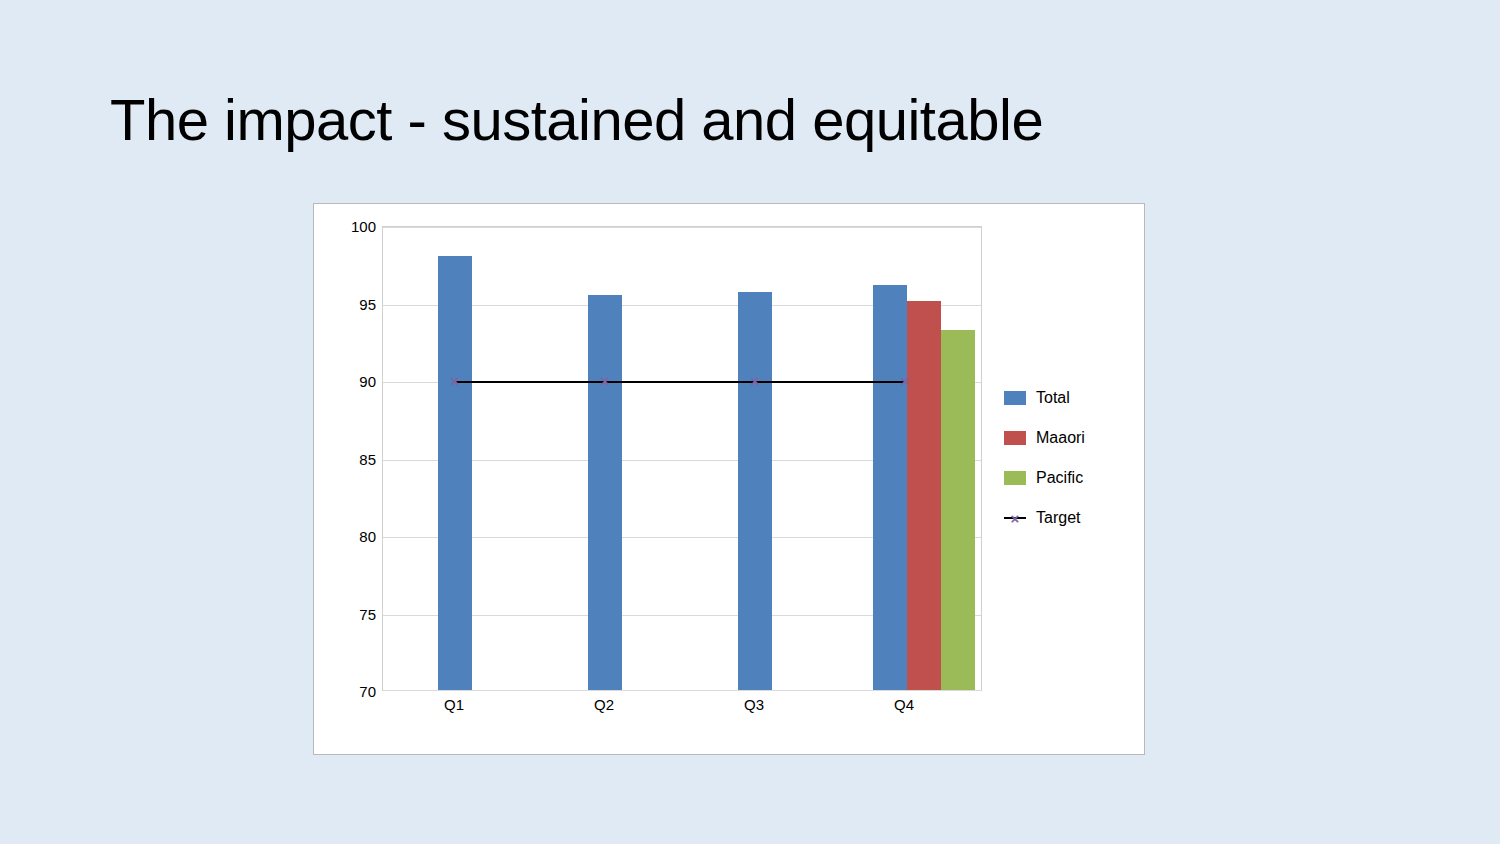The impact - sustained and equitable
100
95
90
85
80
75
70
×
×
×
×
Q1
Q2
Q3
Q4
Total
Maaori
Pacific
Target